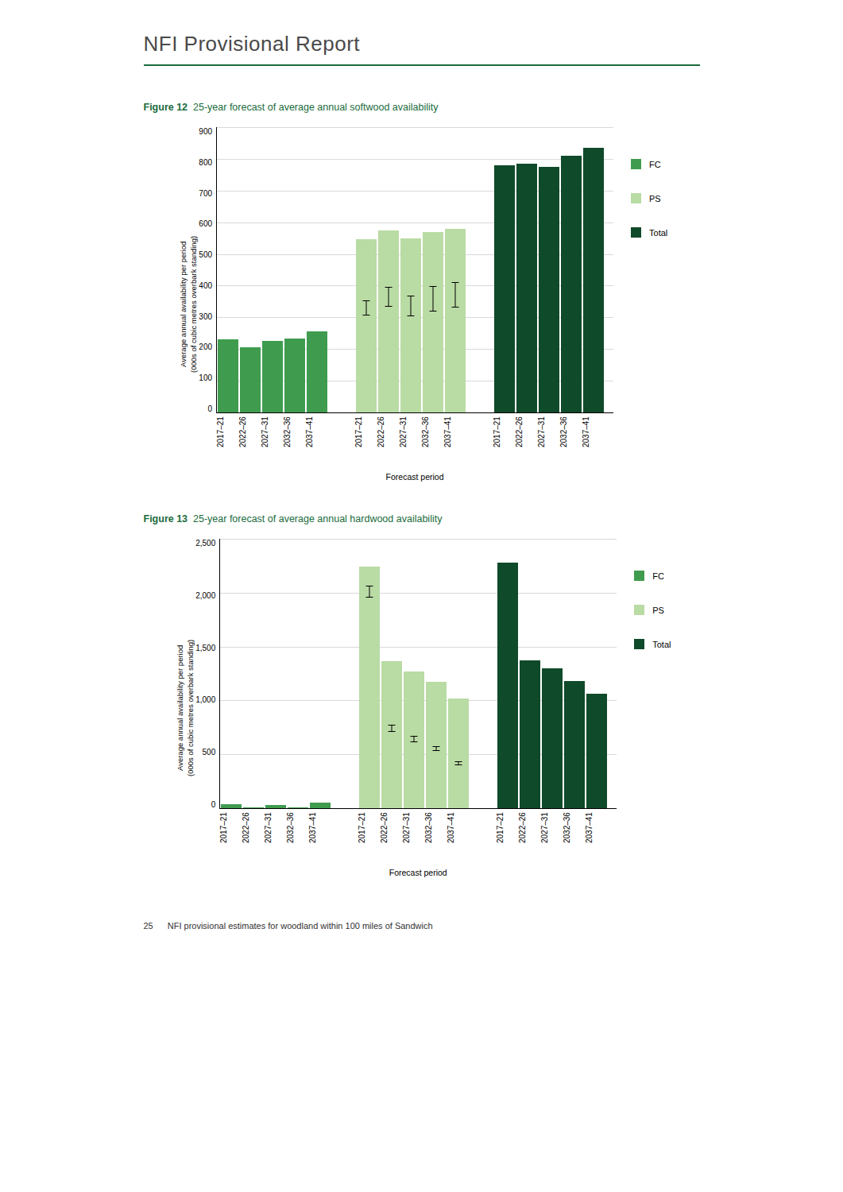NFI Provisional Report
Figure 12 25-year forecast of average annual softwood availability
Average annual availability per period
(000s of cubic metres overbark standing)
9008007006005004003002001000
2017–21 2022–26 2027–31 2032–36 2037–41
2017–21 2022–26 2027–31 2032–36 2037–41
2017–21 2022–26 2027–31 2032–36 2037–41
Forecast period
FC
PS
Total
Figure 13 25-year forecast of average annual hardwood availability
Average annual availability per period
(000s of cubic metres overbark standing)
2,5002,0001,5001,0005000
2017–21 2022–26 2027–31 2032–36 2037–41
2017–21 2022–26 2027–31 2032–36 2037–41
2017–21 2022–26 2027–31 2032–36 2037–41
Forecast period
FC
PS
Total
25 NFI provisional estimates for woodland within 100 miles of Sandwich